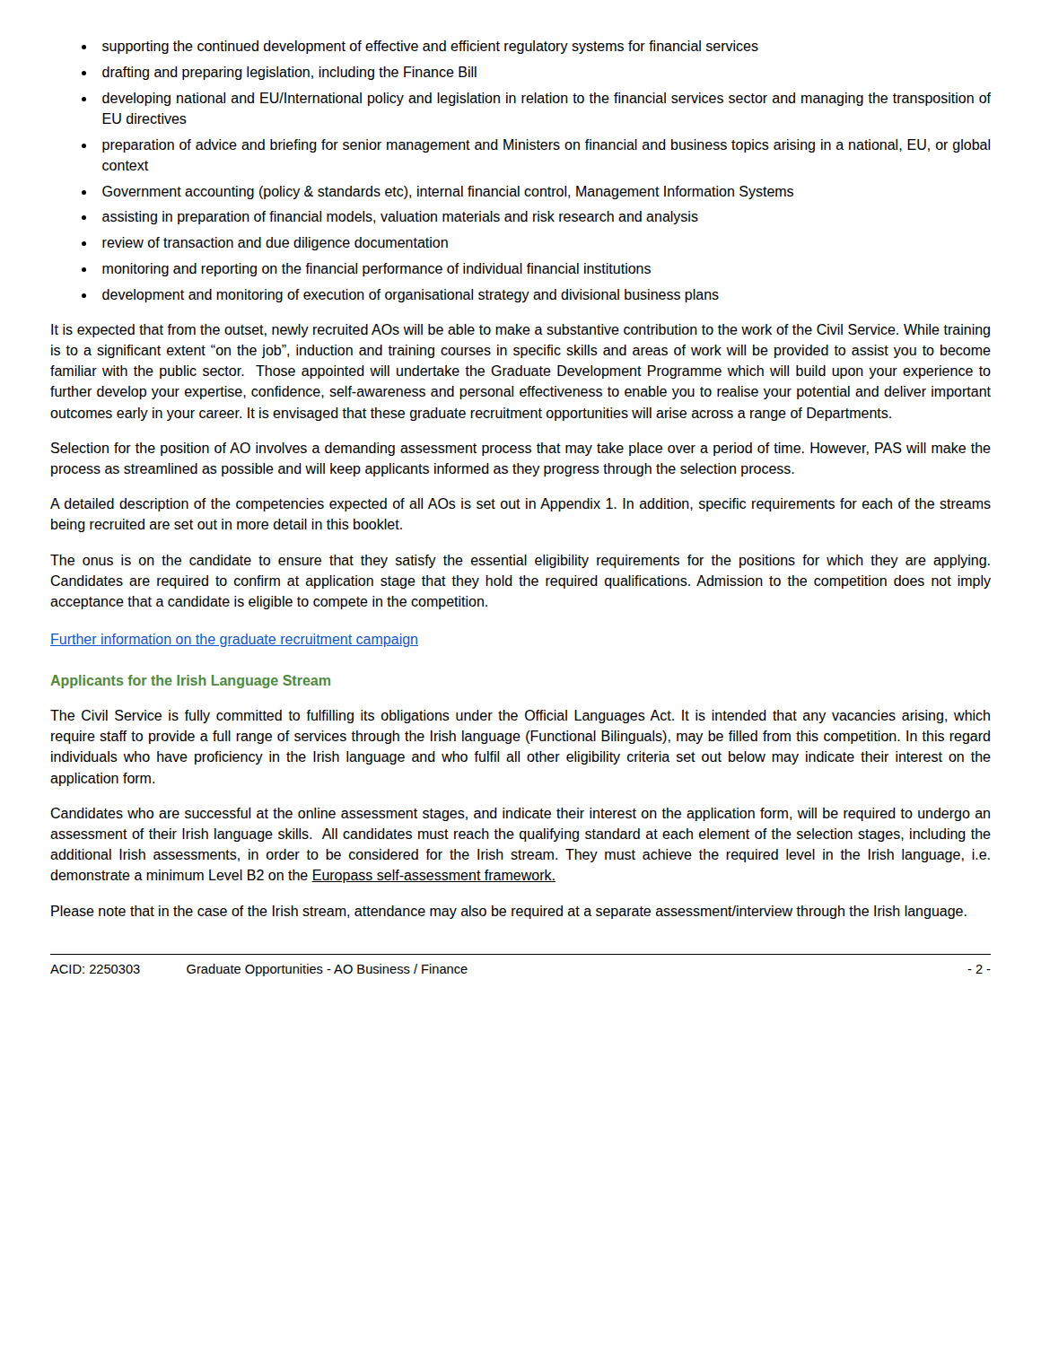supporting the continued development of effective and efficient regulatory systems for financial services
drafting and preparing legislation, including the Finance Bill
developing national and EU/International policy and legislation in relation to the financial services sector and managing the transposition of EU directives
preparation of advice and briefing for senior management and Ministers on financial and business topics arising in a national, EU, or global context
Government accounting (policy & standards etc), internal financial control, Management Information Systems
assisting in preparation of financial models, valuation materials and risk research and analysis
review of transaction and due diligence documentation
monitoring and reporting on the financial performance of individual financial institutions
development and monitoring of execution of organisational strategy and divisional business plans
It is expected that from the outset, newly recruited AOs will be able to make a substantive contribution to the work of the Civil Service. While training is to a significant extent “on the job”, induction and training courses in specific skills and areas of work will be provided to assist you to become familiar with the public sector. Those appointed will undertake the Graduate Development Programme which will build upon your experience to further develop your expertise, confidence, self-awareness and personal effectiveness to enable you to realise your potential and deliver important outcomes early in your career. It is envisaged that these graduate recruitment opportunities will arise across a range of Departments.
Selection for the position of AO involves a demanding assessment process that may take place over a period of time. However, PAS will make the process as streamlined as possible and will keep applicants informed as they progress through the selection process.
A detailed description of the competencies expected of all AOs is set out in Appendix 1. In addition, specific requirements for each of the streams being recruited are set out in more detail in this booklet.
The onus is on the candidate to ensure that they satisfy the essential eligibility requirements for the positions for which they are applying. Candidates are required to confirm at application stage that they hold the required qualifications. Admission to the competition does not imply acceptance that a candidate is eligible to compete in the competition.
Further information on the graduate recruitment campaign
Applicants for the Irish Language Stream
The Civil Service is fully committed to fulfilling its obligations under the Official Languages Act. It is intended that any vacancies arising, which require staff to provide a full range of services through the Irish language (Functional Bilinguals), may be filled from this competition. In this regard individuals who have proficiency in the Irish language and who fulfil all other eligibility criteria set out below may indicate their interest on the application form.
Candidates who are successful at the online assessment stages, and indicate their interest on the application form, will be required to undergo an assessment of their Irish language skills. All candidates must reach the qualifying standard at each element of the selection stages, including the additional Irish assessments, in order to be considered for the Irish stream. They must achieve the required level in the Irish language, i.e. demonstrate a minimum Level B2 on the Europass self-assessment framework.
Please note that in the case of the Irish stream, attendance may also be required at a separate assessment/interview through the Irish language.
ACID: 2250303 Graduate Opportunities - AO Business / Finance - 2 -